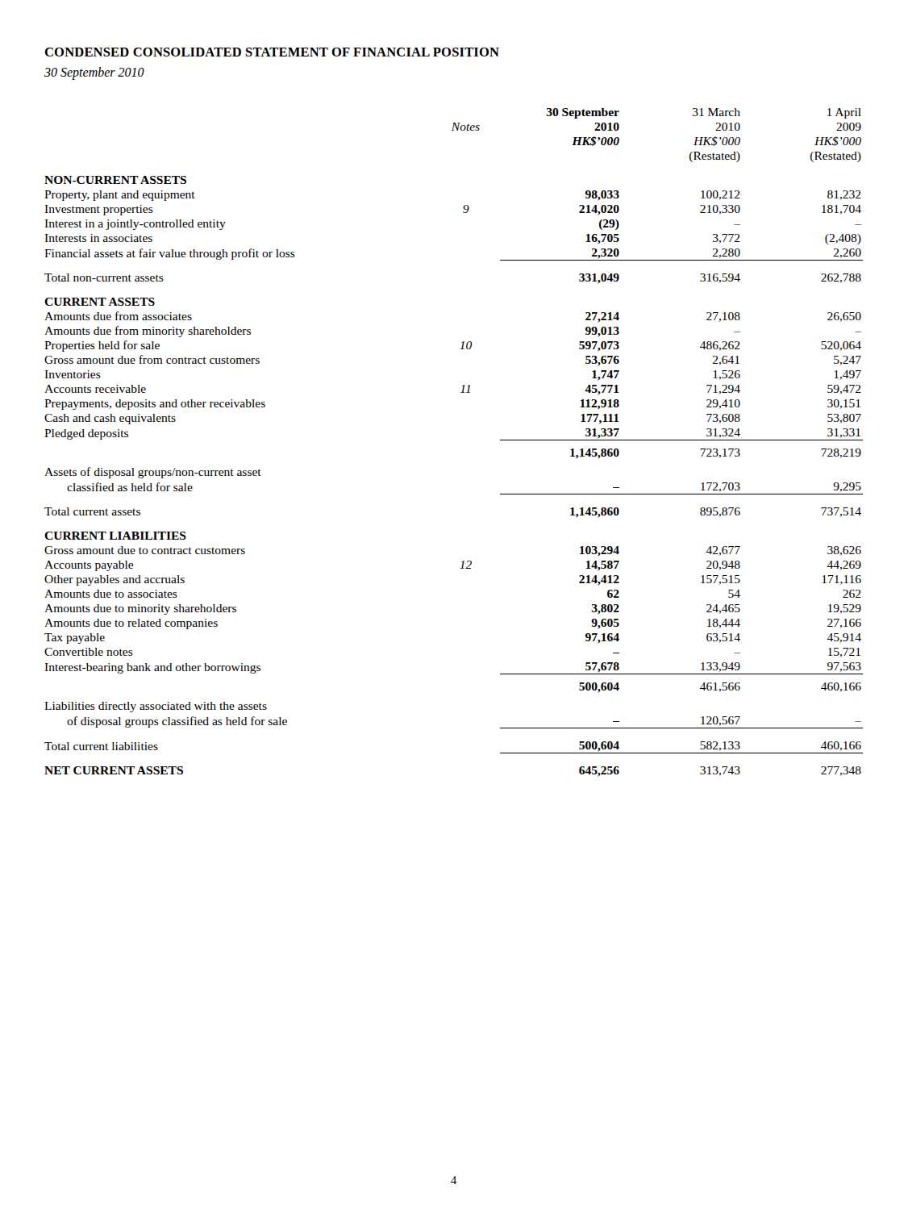CONDENSED CONSOLIDATED STATEMENT OF FINANCIAL POSITION
30 September 2010
| | | 30 September | 31 March | 1 April |
| | Notes | 2010 | 2010 | 2009 |
| | | HK$’000 | HK$’000 | HK$’000 |
| | | | (Restated) | (Restated) |
| NON-CURRENT ASSETS | | | | |
| Property, plant and equipment | | 98,033 | 100,212 | 81,232 |
| Investment properties | 9 | 214,020 | 210,330 | 181,704 |
| Interest in a jointly-controlled entity | | (29) | – | – |
| Interests in associates | | 16,705 | 3,772 | (2,408) |
| Financial assets at fair value through profit or loss | | 2,320 | 2,280 | 2,260 |
| Total non-current assets | | 331,049 | 316,594 | 262,788 |
| CURRENT ASSETS | | | | |
| Amounts due from associates | | 27,214 | 27,108 | 26,650 |
| Amounts due from minority shareholders | | 99,013 | – | – |
| Properties held for sale | 10 | 597,073 | 486,262 | 520,064 |
| Gross amount due from contract customers | | 53,676 | 2,641 | 5,247 |
| Inventories | | 1,747 | 1,526 | 1,497 |
| Accounts receivable | 11 | 45,771 | 71,294 | 59,472 |
| Prepayments, deposits and other receivables | | 112,918 | 29,410 | 30,151 |
| Cash and cash equivalents | | 177,111 | 73,608 | 53,807 |
| Pledged deposits | | 31,337 | 31,324 | 31,331 |
| | | 1,145,860 | 723,173 | 728,219 |
| Assets of disposal groups/non-current asset | | | | |
| classified as held for sale | | – | 172,703 | 9,295 |
| Total current assets | | 1,145,860 | 895,876 | 737,514 |
| CURRENT LIABILITIES | | | | |
| Gross amount due to contract customers | | 103,294 | 42,677 | 38,626 |
| Accounts payable | 12 | 14,587 | 20,948 | 44,269 |
| Other payables and accruals | | 214,412 | 157,515 | 171,116 |
| Amounts due to associates | | 62 | 54 | 262 |
| Amounts due to minority shareholders | | 3,802 | 24,465 | 19,529 |
| Amounts due to related companies | | 9,605 | 18,444 | 27,166 |
| Tax payable | | 97,164 | 63,514 | 45,914 |
| Convertible notes | | – | – | 15,721 |
| Interest-bearing bank and other borrowings | | 57,678 | 133,949 | 97,563 |
| | | 500,604 | 461,566 | 460,166 |
| Liabilities directly associated with the assets | | | | |
| of disposal groups classified as held for sale | | – | 120,567 | – |
| Total current liabilities | | 500,604 | 582,133 | 460,166 |
| NET CURRENT ASSETS | | 645,256 | 313,743 | 277,348 |
4